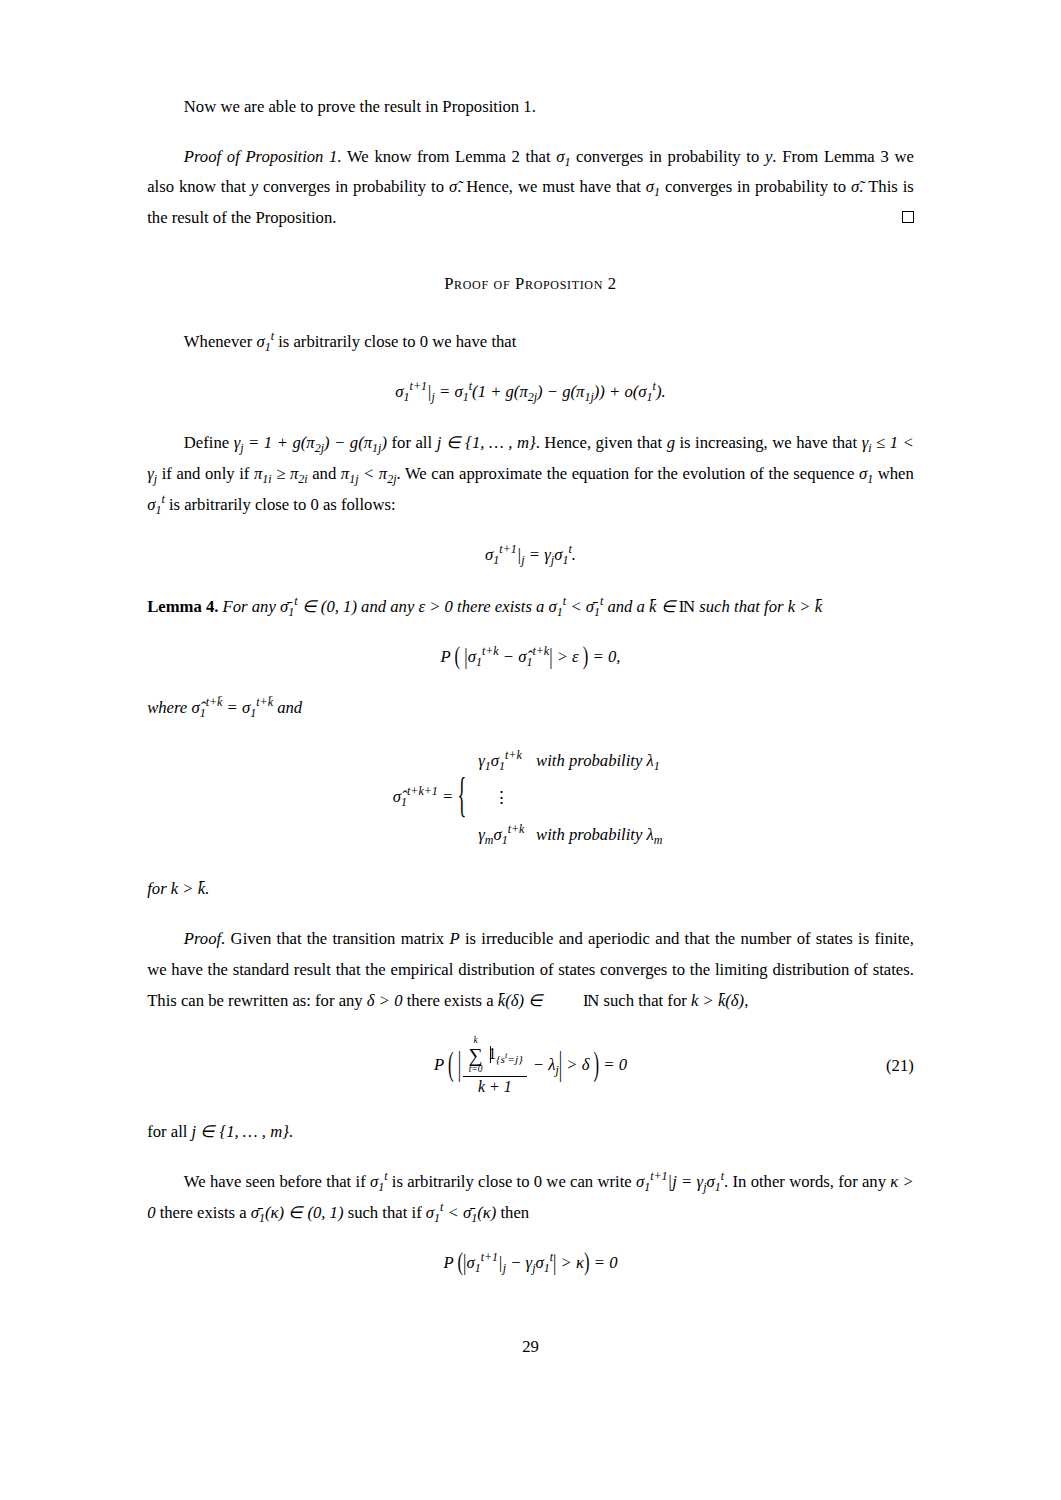Now we are able to prove the result in Proposition 1.
Proof of Proposition 1. We know from Lemma 2 that σ1 converges in probability to y. From Lemma 3 we also know that y converges in probability to σ̃. Hence, we must have that σ1 converges in probability to σ̃. This is the result of the Proposition.
Proof of Proposition 2
Whenever σ1t is arbitrarily close to 0 we have that
σ1t+1|j = σ1t(1 + g(π2j) − g(π1j)) + o(σ1t).
Define γj = 1 + g(π2j) − g(π1j) for all j ∈ {1, … , m}. Hence, given that g is increasing, we have that γi ≤ 1 < γj if and only if π1i ≥ π2i and π1j < π2j. We can approximate the equation for the evolution of the sequence σ1 when σ1t is arbitrarily close to 0 as follows:
σ1t+1|j = γjσ1t.
Lemma 4. For any σ̄1t ∈ (0, 1) and any ε > 0 there exists a σ1t < σ̄1t and a k̄ ∈ N such that for k > k̄
P ( |σ1t+k − σ̂1t+k| > ε ) = 0,
where σ̂1t+k̄ = σ1t+k̄ and
σ̂1t+k+1 = {
| γ 1 σ 1 t+k | with probability λ 1 |
| ⋮ | |
| γ m σ 1 t+k | with probability λ m |
for k > k̄.
Proof. Given that the transition matrix P is irreducible and aperiodic and that the number of states is finite, we have the standard result that the empirical distribution of states converges to the limiting distribution of states. This can be rewritten as: for any δ > 0 there exists a k̄(δ) ∈ N such that for k > k̄(δ),
P ( |k∑t=0 {st=j}k + 1 − λj| > δ ) = 0 (21)
for all j ∈ {1, … , m}.
We have seen before that if σ1t is arbitrarily close to 0 we can write σ1t+1|j = γjσ1t. In other words, for any κ > 0 there exists a σ̄1(κ) ∈ (0, 1) such that if σ1t < σ̄1(κ) then
P (|σ1t+1|j − γjσ1t| > κ) = 0
29